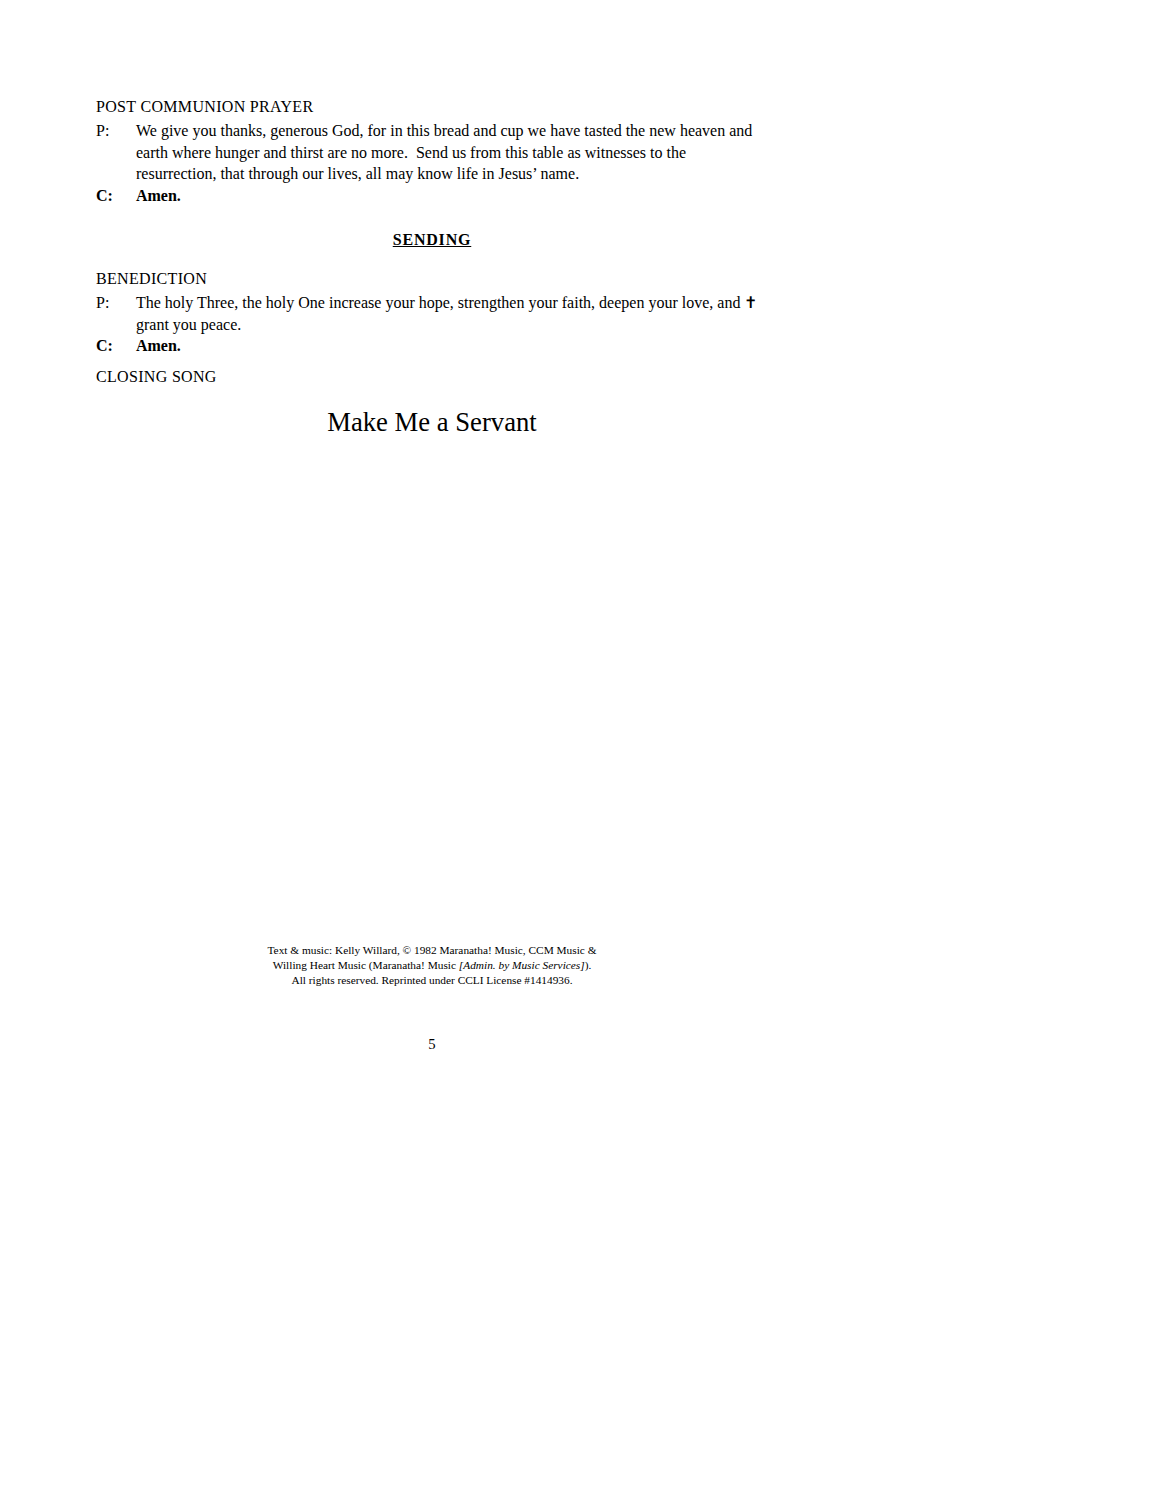POST COMMUNION PRAYER
P:
We give you thanks, generous God, for in this bread and cup we have tasted the new heaven and earth where hunger and thirst are no more. Send us from this table as witnesses to the resurrection, that through our lives, all may know life in Jesus’ name.
C:
Amen.
SENDING
BENEDICTION
P:
The holy Three, the holy One increase your hope, strengthen your faith, deepen your love, and ✝ grant you peace.
C:
Amen.
CLOSING SONG
Make Me a Servant
Make me a servant, humble and meek. Lord, let me lift up those who are weak. And may the prayer of my heart always be: Make me a servant, make me a servant, make me a servant today.
Text & music: Kelly Willard, © 1982 Maranatha! Music, CCM Music &
Willing Heart Music (Maranatha! Music [Admin. by Music Services]).
All rights reserved. Reprinted under CCLI License #1414936.
5